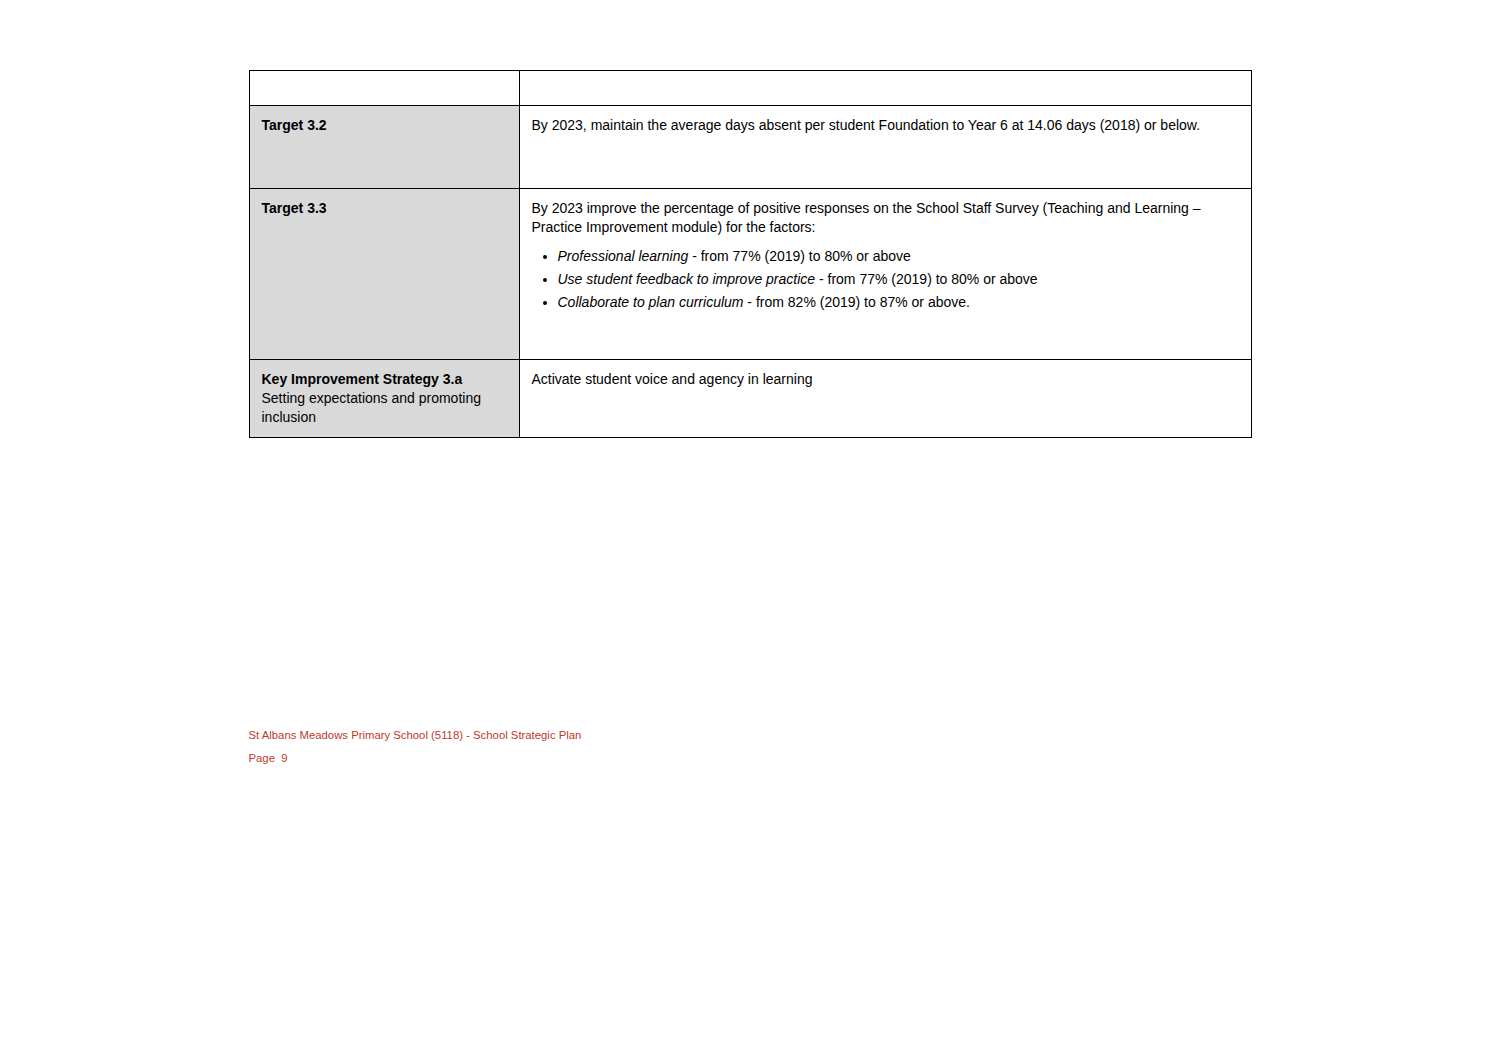| Target 3.2 | By 2023, maintain the average days absent per student Foundation to Year 6 at 14.06 days (2018) or below. |
| Target 3.3 | By 2023 improve the percentage of positive responses on the School Staff Survey (Teaching and Learning – Practice Improvement module) for the factors: Professional learning - from 77% (2019) to 80% or above Use student feedback to improve practice - from 77% (2019) to 80% or above Collaborate to plan curriculum - from 82% (2019) to 87% or above. |
| Key Improvement Strategy 3.a Setting expectations and promoting inclusion | Activate student voice and agency in learning |
St Albans Meadows Primary School (5118) - School Strategic Plan
Page 9